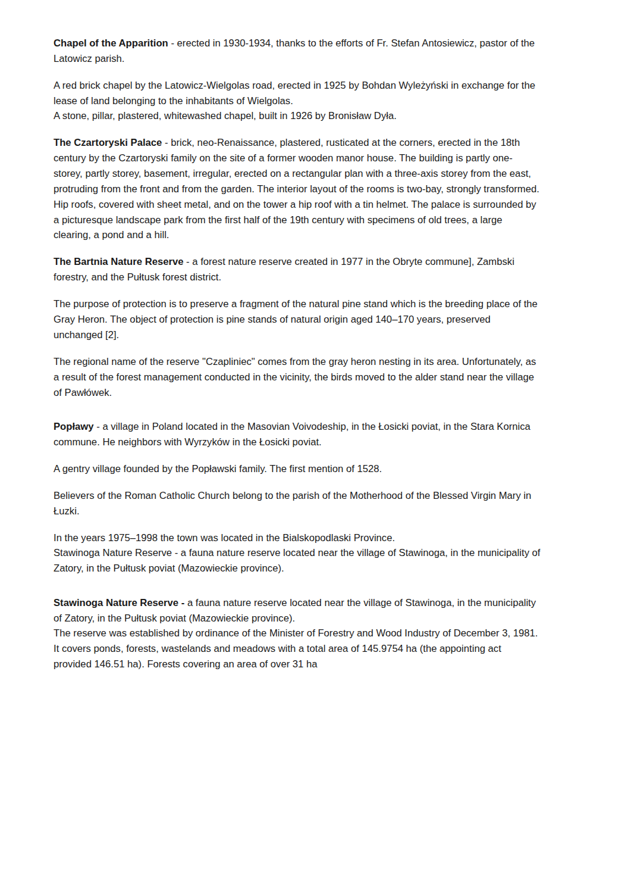Chapel of the Apparition - erected in 1930-1934, thanks to the efforts of Fr. Stefan Antosiewicz, pastor of the Latowicz parish.
A red brick chapel by the Latowicz-Wielgolas road, erected in 1925 by Bohdan Wyleżyński in exchange for the lease of land belonging to the inhabitants of Wielgolas.
A stone, pillar, plastered, whitewashed chapel, built in 1926 by Bronisław Dyła.
The Czartoryski Palace - brick, neo-Renaissance, plastered, rusticated at the corners, erected in the 18th century by the Czartoryski family on the site of a former wooden manor house. The building is partly one-storey, partly storey, basement, irregular, erected on a rectangular plan with a three-axis storey from the east, protruding from the front and from the garden. The interior layout of the rooms is two-bay, strongly transformed. Hip roofs, covered with sheet metal, and on the tower a hip roof with a tin helmet. The palace is surrounded by a picturesque landscape park from the first half of the 19th century with specimens of old trees, a large clearing, a pond and a hill.
The Bartnia Nature Reserve - a forest nature reserve created in 1977 in the Obryte commune], Zambski forestry, and the Pułtusk forest district.
The purpose of protection is to preserve a fragment of the natural pine stand which is the breeding place of the Gray Heron. The object of protection is pine stands of natural origin aged 140–170 years, preserved unchanged [2].
The regional name of the reserve "Czapliniec" comes from the gray heron nesting in its area. Unfortunately, as a result of the forest management conducted in the vicinity, the birds moved to the alder stand near the village of Pawłówek.
Popławy - a village in Poland located in the Masovian Voivodeship, in the Łosicki poviat, in the Stara Kornica commune. He neighbors with Wyrzyków in the Łosicki poviat.
A gentry village founded by the Popławski family. The first mention of 1528.
Believers of the Roman Catholic Church belong to the parish of the Motherhood of the Blessed Virgin Mary in Łuzki.
In the years 1975–1998 the town was located in the Bialskopodlaski Province.
Stawinoga Nature Reserve - a fauna nature reserve located near the village of Stawinoga, in the municipality of Zatory, in the Pułtusk poviat (Mazowieckie province).
Stawinoga Nature Reserve - a fauna nature reserve located near the village of Stawinoga, in the municipality of Zatory, in the Pułtusk poviat (Mazowieckie province).
The reserve was established by ordinance of the Minister of Forestry and Wood Industry of December 3, 1981. It covers ponds, forests, wastelands and meadows with a total area of 145.9754 ha (the appointing act provided 146.51 ha). Forests covering an area of over 31 ha